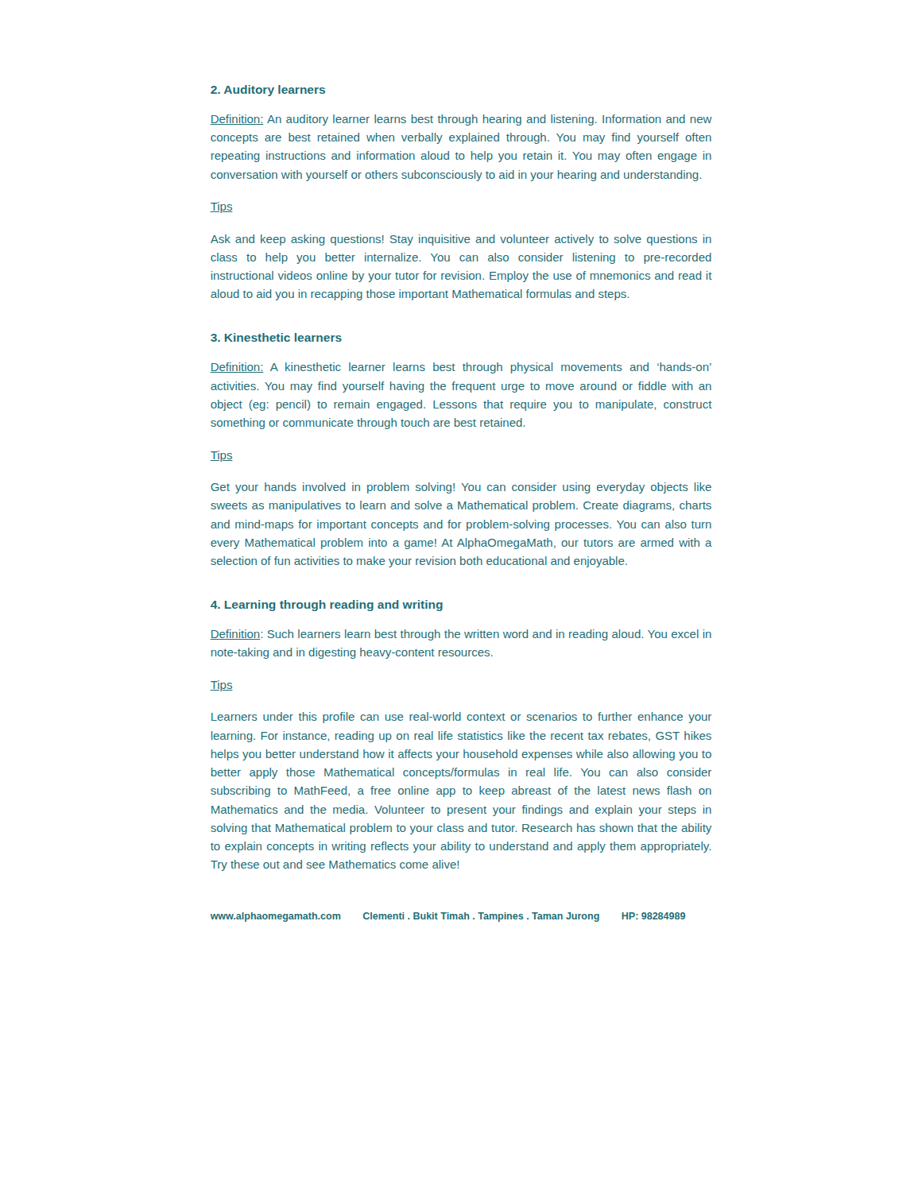2. Auditory learners
Definition: An auditory learner learns best through hearing and listening. Information and new concepts are best retained when verbally explained through. You may find yourself often repeating instructions and information aloud to help you retain it. You may often engage in conversation with yourself or others subconsciously to aid in your hearing and understanding.
Tips
Ask and keep asking questions! Stay inquisitive and volunteer actively to solve questions in class to help you better internalize. You can also consider listening to pre-recorded instructional videos online by your tutor for revision. Employ the use of mnemonics and read it aloud to aid you in recapping those important Mathematical formulas and steps.
3. Kinesthetic learners
Definition: A kinesthetic learner learns best through physical movements and ‘hands-on’ activities. You may find yourself having the frequent urge to move around or fiddle with an object (eg: pencil) to remain engaged. Lessons that require you to manipulate, construct something or communicate through touch are best retained.
Tips
Get your hands involved in problem solving! You can consider using everyday objects like sweets as manipulatives to learn and solve a Mathematical problem. Create diagrams, charts and mind-maps for important concepts and for problem-solving processes. You can also turn every Mathematical problem into a game! At AlphaOmegaMath, our tutors are armed with a selection of fun activities to make your revision both educational and enjoyable.
4. Learning through reading and writing
Definition: Such learners learn best through the written word and in reading aloud. You excel in note-taking and in digesting heavy-content resources.
Tips
Learners under this profile can use real-world context or scenarios to further enhance your learning. For instance, reading up on real life statistics like the recent tax rebates, GST hikes helps you better understand how it affects your household expenses while also allowing you to better apply those Mathematical concepts/formulas in real life. You can also consider subscribing to MathFeed, a free online app to keep abreast of the latest news flash on Mathematics and the media. Volunteer to present your findings and explain your steps in solving that Mathematical problem to your class and tutor. Research has shown that the ability to explain concepts in writing reflects your ability to understand and apply them appropriately. Try these out and see Mathematics come alive!
www.alphaomegamath.com Clementi . Bukit Timah . Tampines . Taman Jurong HP: 98284989